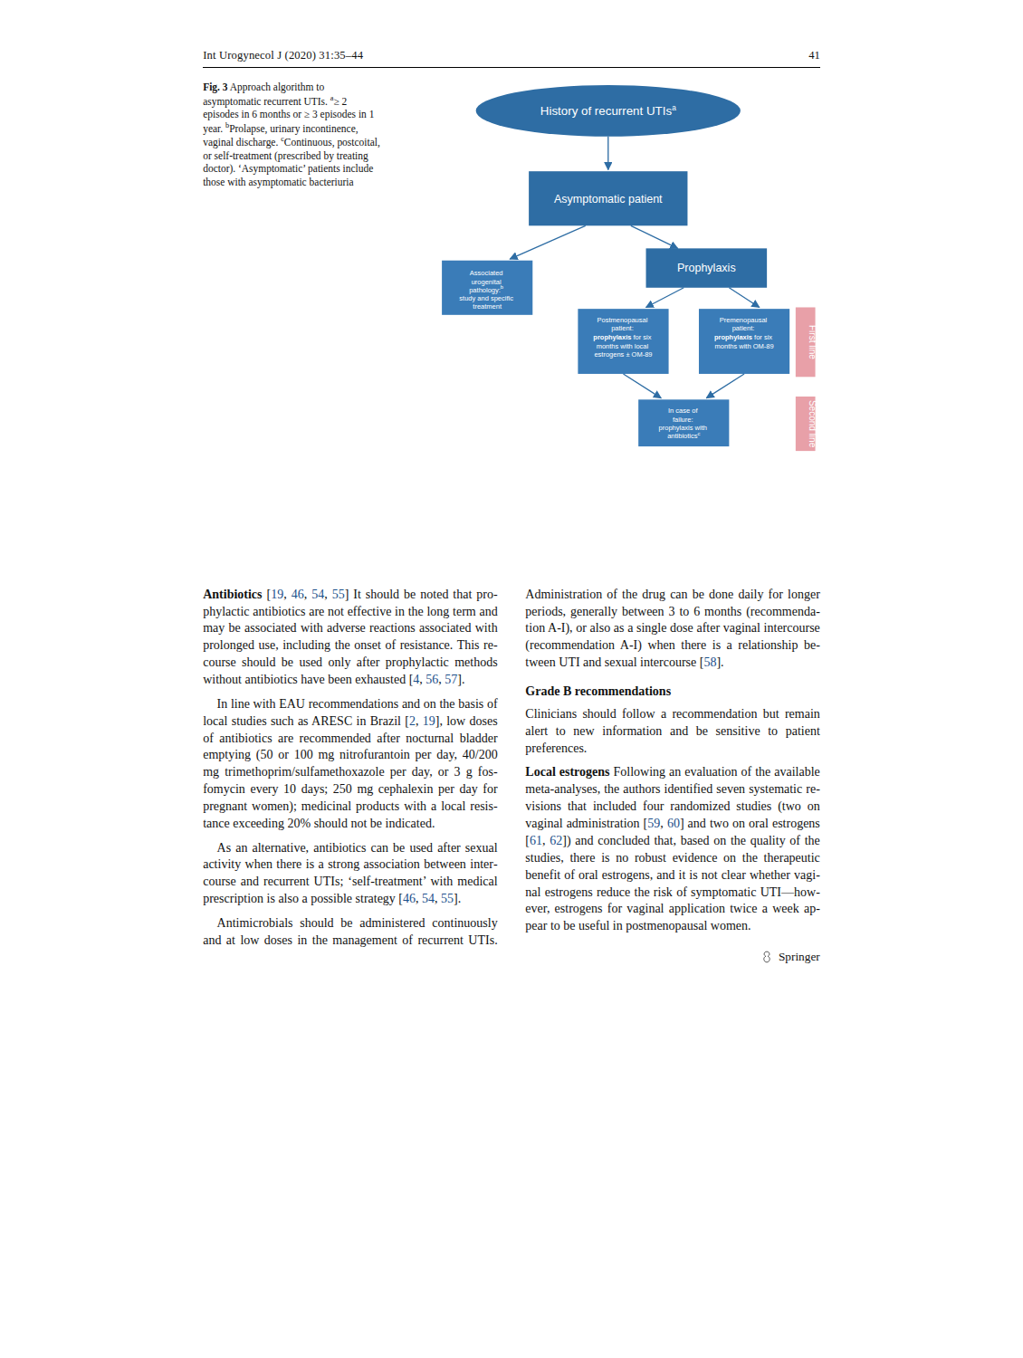Int Urogynecol J (2020) 31:35–44 41
Fig. 3 Approach algorithm to asymptomatic recurrent UTIs. a≥ 2 episodes in 6 months or ≥ 3 episodes in 1 year. bProlapse, urinary incontinence, vaginal discharge. cContinuous, postcoital, or self-treatment (prescribed by treating doctor). ‘Asymptomatic’ patients include those with asymptomatic bacteriuria
History of recurrent UTIsa Asymptomatic patient Associated urogenital pathology:b study and specific treatment Prophylaxis Postmenopausal patient: prophylaxis for six months with local estrogens ± OM-89 Premenopausal patient: prophylaxis for six months with OM-89 First line In case of failure: prophylaxis with antibioticsc Second line
Antibiotics [19, 46, 54, 55] It should be noted that prophylactic antibiotics are not effective in the long term and may be associated with adverse reactions associated with prolonged use, including the onset of resistance. This recourse should be used only after prophylactic methods without antibiotics have been exhausted [4, 56, 57].
In line with EAU recommendations and on the basis of local studies such as ARESC in Brazil [2, 19], low doses of antibiotics are recommended after nocturnal bladder emptying (50 or 100 mg nitrofurantoin per day, 40/200 mg trimethoprim/sulfamethoxazole per day, or 3 g fosfomycin every 10 days; 250 mg cephalexin per day for pregnant women); medicinal products with a local resistance exceeding 20% should not be indicated.
As an alternative, antibiotics can be used after sexual activity when there is a strong association between intercourse and recurrent UTIs; ‘self-treatment’ with medical prescription is also a possible strategy [46, 54, 55].
Antimicrobials should be administered continuously and at low doses in the management of recurrent UTIs. Administration of the drug can be done daily for longer periods, generally between 3 to 6 months (recommendation A-I), or also as a single dose after vaginal intercourse (recommendation A-I) when there is a relationship between UTI and sexual intercourse [58].
Grade B recommendations
Clinicians should follow a recommendation but remain alert to new information and be sensitive to patient preferences.
Local estrogens Following an evaluation of the available meta-analyses, the authors identified seven systematic revisions that included four randomized studies (two on vaginal administration [59, 60] and two on oral estrogens [61, 62]) and concluded that, based on the quality of the studies, there is no robust evidence on the therapeutic benefit of oral estrogens, and it is not clear whether vaginal estrogens reduce the risk of symptomatic UTI—however, estrogens for vaginal application twice a week appear to be useful in postmenopausal women.
Springer